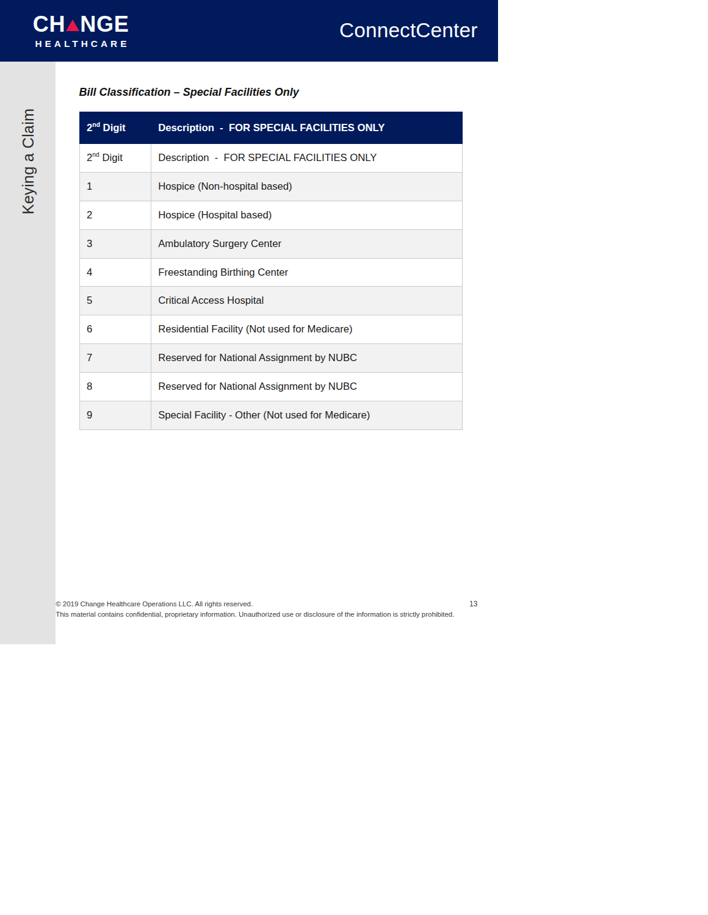CH NGE
HEALTHCARE
ConnectCenter
Keying a Claim
Bill Classification – Special Facilities Only
| 2 nd Digit | Description - FOR SPECIAL FACILITIES ONLY |
| --- | --- |
| 2 nd Digit | Description - FOR SPECIAL FACILITIES ONLY |
| 1 | Hospice (Non-hospital based) |
| 2 | Hospice (Hospital based) |
| 3 | Ambulatory Surgery Center |
| 4 | Freestanding Birthing Center |
| 5 | Critical Access Hospital |
| 6 | Residential Facility (Not used for Medicare) |
| 7 | Reserved for National Assignment by NUBC |
| 8 | Reserved for National Assignment by NUBC |
| 9 | Special Facility - Other (Not used for Medicare) |
© 2019 Change Healthcare Operations LLC. All rights reserved. 13
This material contains confidential, proprietary information. Unauthorized use or disclosure of the information is strictly prohibited.